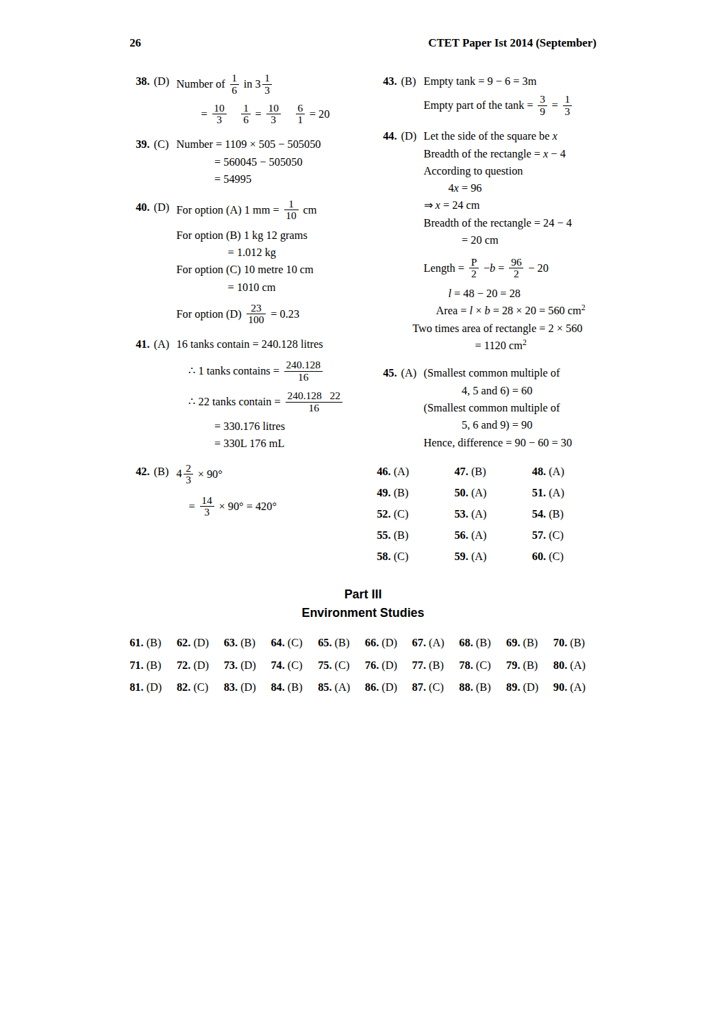26 CTET Paper Ist 2014 (September)
38.(D) Number of 16 in 313 = 103 16 = 103 61 = 20
39.(C) Number = 1109 × 505 − 505050 = 560045 − 505050 = 54995
40.(D) For option (A) 1 mm = 110 cm For option (B) 1 kg 12 grams = 1.012 kg For option (C) 10 metre 10 cm = 1010 cm For option (D) 23100 = 0.23
41.(A) 16 tanks contain = 240.128 litres ∴ 1 tanks contains = 240.12816 ∴ 22 tanks contain = 240.128 2216 = 330.176 litres = 330L 176 mL
42.(B) 423 × 90° = 143 × 90° = 420°
43.(B) Empty tank = 9 − 6 = 3m Empty part of the tank = 39 = 13
44.(D) Let the side of the square be x Breadth of the rectangle = x − 4 According to question 4x = 96 ⇒ x = 24 cm Breadth of the rectangle = 24 − 4 = 20 cm Length = P 2 −b = 962 − 20 l = 48 − 20 = 28 Area = l × b = 28 × 20 = 560 cm2 Two times area of rectangle = 2 × 560 = 1120 cm2
45.(A) (Smallest common multiple of 4, 5 and 6) = 60 (Smallest common multiple of 5, 6 and 9) = 90 Hence, difference = 90 − 60 = 30
46. (A) 47. (B) 48. (A)
49. (B) 50. (A) 51. (A)
52. (C) 53. (A) 54. (B)
55. (B) 56. (A) 57. (C)
58. (C) 59. (A) 60. (C)
Part III
Environment Studies
61. (B) 62. (D) 63. (B) 64. (C) 65. (B) 66. (D) 67. (A) 68. (B) 69. (B) 70. (B)
71. (B) 72. (D) 73. (D) 74. (C) 75. (C) 76. (D) 77. (B) 78. (C) 79. (B) 80. (A)
81. (D) 82. (C) 83. (D) 84. (B) 85. (A) 86. (D) 87. (C) 88. (B) 89. (D) 90. (A)